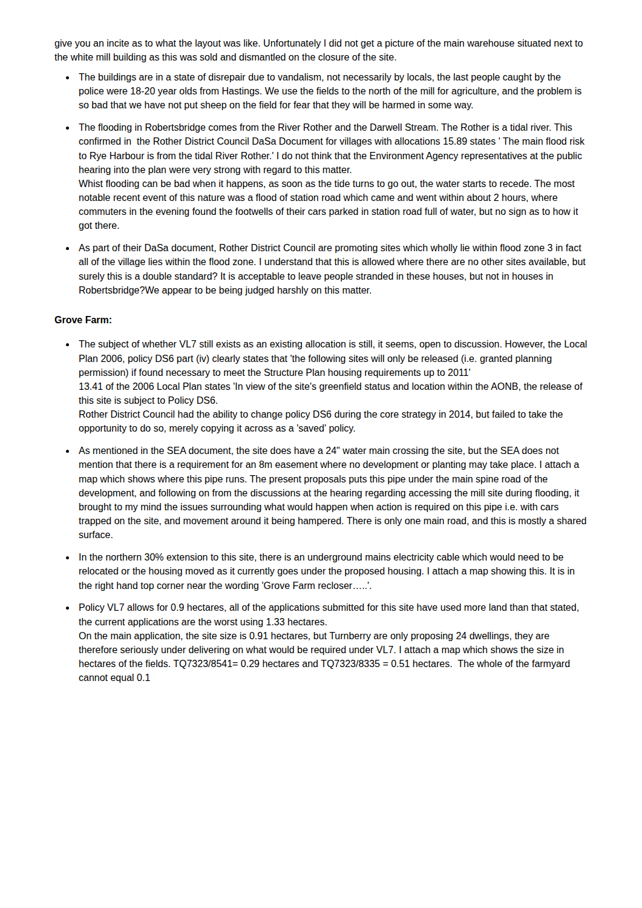give you an incite as to what the layout was like. Unfortunately I did not get a picture of the main warehouse situated next to the white mill building as this was sold and dismantled on the closure of the site.
The buildings are in a state of disrepair due to vandalism, not necessarily by locals, the last people caught by the police were 18-20 year olds from Hastings. We use the fields to the north of the mill for agriculture, and the problem is so bad that we have not put sheep on the field for fear that they will be harmed in some way.
The flooding in Robertsbridge comes from the River Rother and the Darwell Stream. The Rother is a tidal river. This confirmed in the Rother District Council DaSa Document for villages with allocations 15.89 states ' The main flood risk to Rye Harbour is from the tidal River Rother.' I do not think that the Environment Agency representatives at the public hearing into the plan were very strong with regard to this matter.
Whist flooding can be bad when it happens, as soon as the tide turns to go out, the water starts to recede. The most notable recent event of this nature was a flood of station road which came and went within about 2 hours, where commuters in the evening found the footwells of their cars parked in station road full of water, but no sign as to how it got there.
As part of their DaSa document, Rother District Council are promoting sites which wholly lie within flood zone 3 in fact all of the village lies within the flood zone. I understand that this is allowed where there are no other sites available, but surely this is a double standard? It is acceptable to leave people stranded in these houses, but not in houses in Robertsbridge?We appear to be being judged harshly on this matter.
Grove Farm:
The subject of whether VL7 still exists as an existing allocation is still, it seems, open to discussion. However, the Local Plan 2006, policy DS6 part (iv) clearly states that 'the following sites will only be released (i.e. granted planning permission) if found necessary to meet the Structure Plan housing requirements up to 2011'
13.41 of the 2006 Local Plan states 'In view of the site's greenfield status and location within the AONB, the release of this site is subject to Policy DS6.
Rother District Council had the ability to change policy DS6 during the core strategy in 2014, but failed to take the opportunity to do so, merely copying it across as a 'saved' policy.
As mentioned in the SEA document, the site does have a 24" water main crossing the site, but the SEA does not mention that there is a requirement for an 8m easement where no development or planting may take place. I attach a map which shows where this pipe runs. The present proposals puts this pipe under the main spine road of the development, and following on from the discussions at the hearing regarding accessing the mill site during flooding, it brought to my mind the issues surrounding what would happen when action is required on this pipe i.e. with cars trapped on the site, and movement around it being hampered. There is only one main road, and this is mostly a shared surface.
In the northern 30% extension to this site, there is an underground mains electricity cable which would need to be relocated or the housing moved as it currently goes under the proposed housing. I attach a map showing this. It is in the right hand top corner near the wording 'Grove Farm recloser…..'.
Policy VL7 allows for 0.9 hectares, all of the applications submitted for this site have used more land than that stated, the current applications are the worst using 1.33 hectares.
On the main application, the site size is 0.91 hectares, but Turnberry are only proposing 24 dwellings, they are therefore seriously under delivering on what would be required under VL7. I attach a map which shows the size in hectares of the fields. TQ7323/8541= 0.29 hectares and TQ7323/8335 = 0.51 hectares. The whole of the farmyard cannot equal 0.1